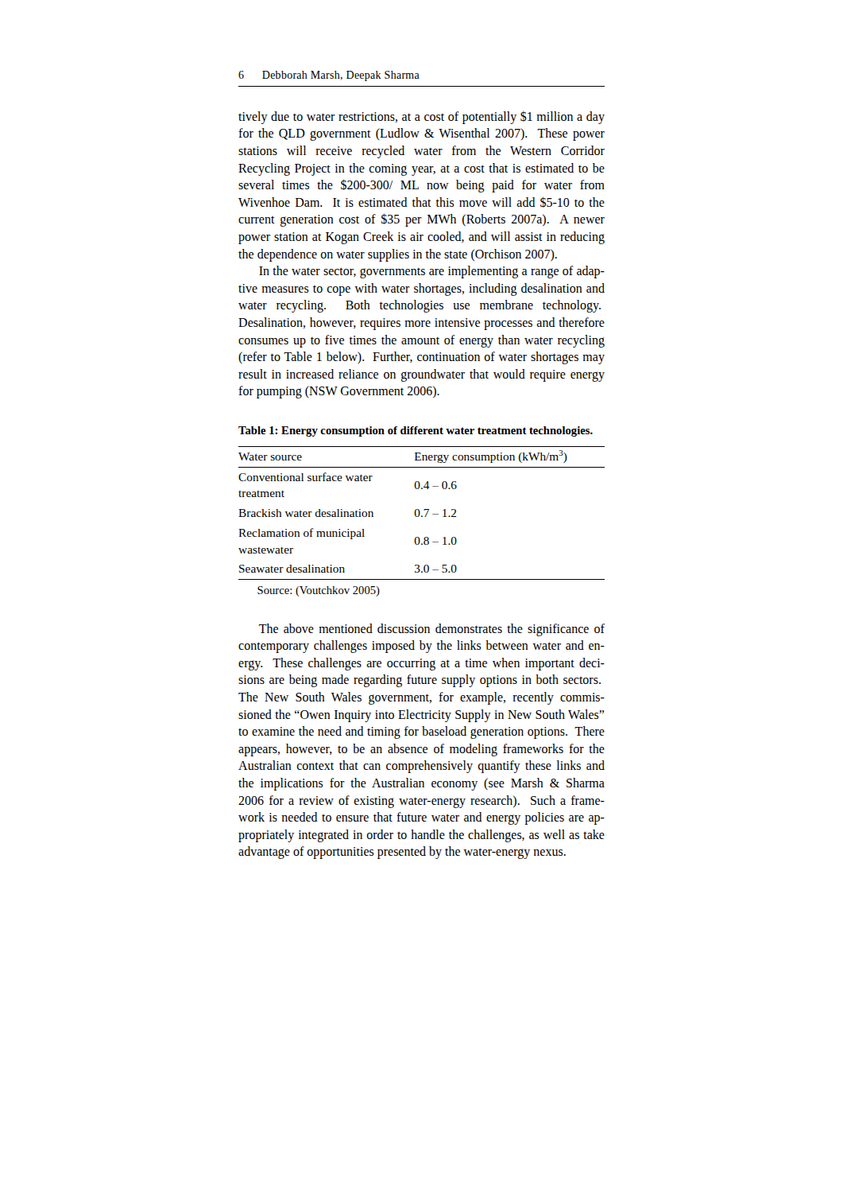6 Debborah Marsh, Deepak Sharma
tively due to water restrictions, at a cost of potentially $1 million a day for the QLD government (Ludlow & Wisenthal 2007). These power stations will receive recycled water from the Western Corridor Recycling Project in the coming year, at a cost that is estimated to be several times the $200-300/ ML now being paid for water from Wivenhoe Dam. It is estimated that this move will add $5-10 to the current generation cost of $35 per MWh (Roberts 2007a). A newer power station at Kogan Creek is air cooled, and will assist in reducing the dependence on water supplies in the state (Orchison 2007).
In the water sector, governments are implementing a range of adaptive measures to cope with water shortages, including desalination and water recycling. Both technologies use membrane technology. Desalination, however, requires more intensive processes and therefore consumes up to five times the amount of energy than water recycling (refer to Table 1 below). Further, continuation of water shortages may result in increased reliance on groundwater that would require energy for pumping (NSW Government 2006).
Table 1: Energy consumption of different water treatment technologies.
| Water source | Energy consumption (kWh/m 3 ) |
| --- | --- |
| Conventional surface water treatment | 0.4 – 0.6 |
| Brackish water desalination | 0.7 – 1.2 |
| Reclamation of municipal wastewater | 0.8 – 1.0 |
| Seawater desalination | 3.0 – 5.0 |
Source: (Voutchkov 2005)
The above mentioned discussion demonstrates the significance of contemporary challenges imposed by the links between water and energy. These challenges are occurring at a time when important decisions are being made regarding future supply options in both sectors. The New South Wales government, for example, recently commissioned the “Owen Inquiry into Electricity Supply in New South Wales” to examine the need and timing for baseload generation options. There appears, however, to be an absence of modeling frameworks for the Australian context that can comprehensively quantify these links and the implications for the Australian economy (see Marsh & Sharma 2006 for a review of existing water-energy research). Such a framework is needed to ensure that future water and energy policies are appropriately integrated in order to handle the challenges, as well as take advantage of opportunities presented by the water-energy nexus.